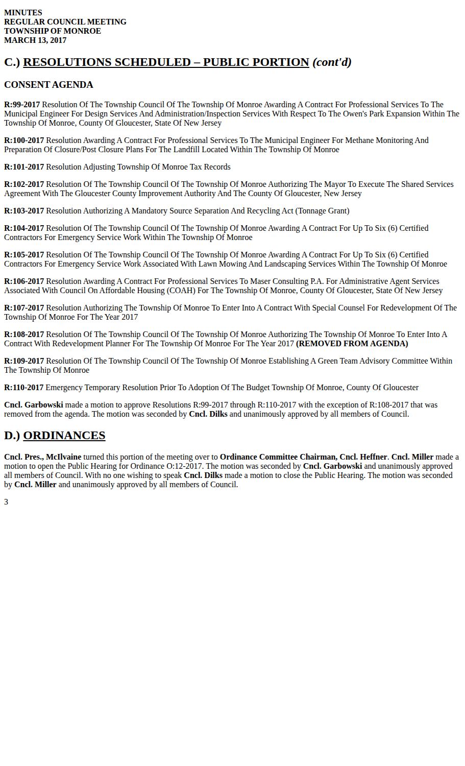MINUTES
REGULAR COUNCIL MEETING
TOWNSHIP OF MONROE
MARCH 13, 2017
C.) RESOLUTIONS SCHEDULED – PUBLIC PORTION (cont'd)
CONSENT AGENDA
R:99-2017 Resolution Of The Township Council Of The Township Of Monroe Awarding A Contract For Professional Services To The Municipal Engineer For Design Services And Administration/Inspection Services With Respect To The Owen's Park Expansion Within The Township Of Monroe, County Of Gloucester, State Of New Jersey
R:100-2017 Resolution Awarding A Contract For Professional Services To The Municipal Engineer For Methane Monitoring And Preparation Of Closure/Post Closure Plans For The Landfill Located Within The Township Of Monroe
R:101-2017 Resolution Adjusting Township Of Monroe Tax Records
R:102-2017 Resolution Of The Township Council Of The Township Of Monroe Authorizing The Mayor To Execute The Shared Services Agreement With The Gloucester County Improvement Authority And The County Of Gloucester, New Jersey
R:103-2017 Resolution Authorizing A Mandatory Source Separation And Recycling Act (Tonnage Grant)
R:104-2017 Resolution Of The Township Council Of The Township Of Monroe Awarding A Contract For Up To Six (6) Certified Contractors For Emergency Service Work Within The Township Of Monroe
R:105-2017 Resolution Of The Township Council Of The Township Of Monroe Awarding A Contract For Up To Six (6) Certified Contractors For Emergency Service Work Associated With Lawn Mowing And Landscaping Services Within The Township Of Monroe
R:106-2017 Resolution Awarding A Contract For Professional Services To Maser Consulting P.A. For Administrative Agent Services Associated With Council On Affordable Housing (COAH) For The Township Of Monroe, County Of Gloucester, State Of New Jersey
R:107-2017 Resolution Authorizing The Township Of Monroe To Enter Into A Contract With Special Counsel For Redevelopment Of The Township Of Monroe For The Year 2017
R:108-2017 Resolution Of The Township Council Of The Township Of Monroe Authorizing The Township Of Monroe To Enter Into A Contract With Redevelopment Planner For The Township Of Monroe For The Year 2017 (REMOVED FROM AGENDA)
R:109-2017 Resolution Of The Township Council Of The Township Of Monroe Establishing A Green Team Advisory Committee Within The Township Of Monroe
R:110-2017 Emergency Temporary Resolution Prior To Adoption Of The Budget Township Of Monroe, County Of Gloucester
Cncl. Garbowski made a motion to approve Resolutions R:99-2017 through R:110-2017 with the exception of R:108-2017 that was removed from the agenda. The motion was seconded by Cncl. Dilks and unanimously approved by all members of Council.
D.) ORDINANCES
Cncl. Pres., McIlvaine turned this portion of the meeting over to Ordinance Committee Chairman, Cncl. Heffner. Cncl. Miller made a motion to open the Public Hearing for Ordinance O:12-2017. The motion was seconded by Cncl. Garbowski and unanimously approved all members of Council. With no one wishing to speak Cncl. Dilks made a motion to close the Public Hearing. The motion was seconded by Cncl. Miller and unanimously approved by all members of Council.
3